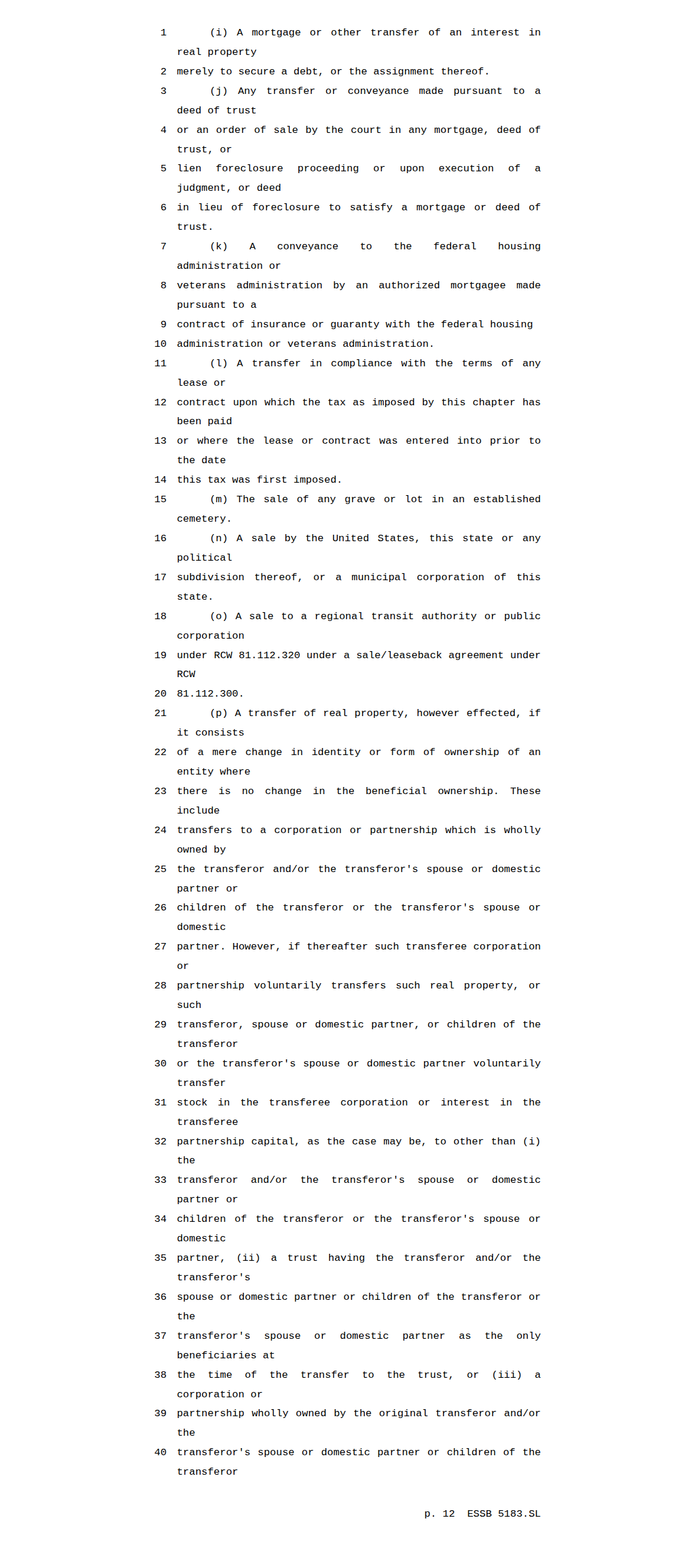(i) A mortgage or other transfer of an interest in real property
merely to secure a debt, or the assignment thereof.
(j) Any transfer or conveyance made pursuant to a deed of trust
or an order of sale by the court in any mortgage, deed of trust, or
lien foreclosure proceeding or upon execution of a judgment, or deed
in lieu of foreclosure to satisfy a mortgage or deed of trust.
(k) A conveyance to the federal housing administration or
veterans administration by an authorized mortgagee made pursuant to a
contract of insurance or guaranty with the federal housing
administration or veterans administration.
(l) A transfer in compliance with the terms of any lease or
contract upon which the tax as imposed by this chapter has been paid
or where the lease or contract was entered into prior to the date
this tax was first imposed.
(m) The sale of any grave or lot in an established cemetery.
(n) A sale by the United States, this state or any political
subdivision thereof, or a municipal corporation of this state.
(o) A sale to a regional transit authority or public corporation
under RCW 81.112.320 under a sale/leaseback agreement under RCW
81.112.300.
(p) A transfer of real property, however effected, if it consists
of a mere change in identity or form of ownership of an entity where
there is no change in the beneficial ownership. These include
transfers to a corporation or partnership which is wholly owned by
the transferor and/or the transferor's spouse or domestic partner or
children of the transferor or the transferor's spouse or domestic
partner. However, if thereafter such transferee corporation or
partnership voluntarily transfers such real property, or such
transferor, spouse or domestic partner, or children of the transferor
or the transferor's spouse or domestic partner voluntarily transfer
stock in the transferee corporation or interest in the transferee
partnership capital, as the case may be, to other than (i) the
transferor and/or the transferor's spouse or domestic partner or
children of the transferor or the transferor's spouse or domestic
partner, (ii) a trust having the transferor and/or the transferor's
spouse or domestic partner or children of the transferor or the
transferor's spouse or domestic partner as the only beneficiaries at
the time of the transfer to the trust, or (iii) a corporation or
partnership wholly owned by the original transferor and/or the
transferor's spouse or domestic partner or children of the transferor
p. 12 ESSB 5183.SL